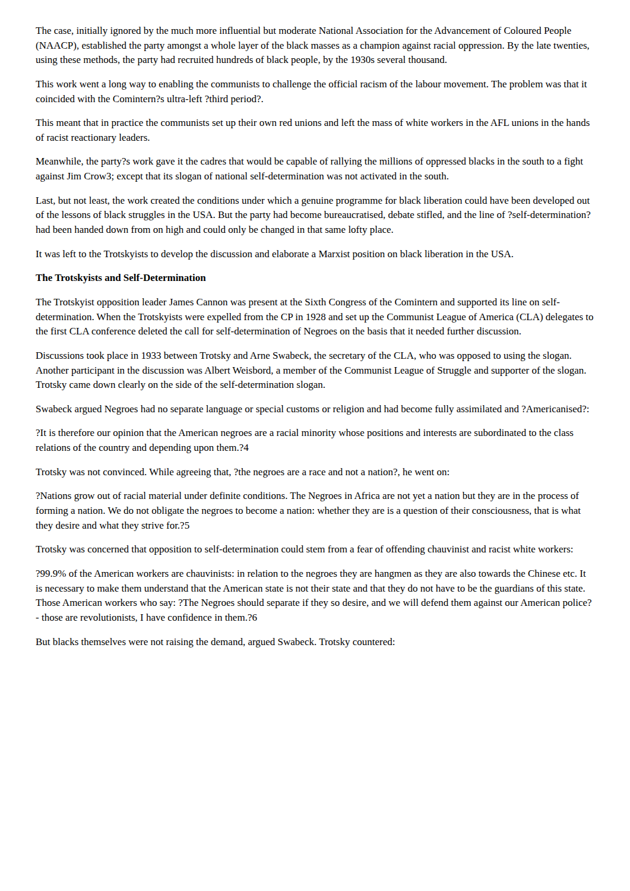The case, initially ignored by the much more influential but moderate National Association for the Advancement of Coloured People (NAACP), established the party amongst a whole layer of the black masses as a champion against racial oppression. By the late twenties, using these methods, the party had recruited hundreds of black people, by the 1930s several thousand.
This work went a long way to enabling the communists to challenge the official racism of the labour movement. The problem was that it coincided with the Comintern?s ultra-left ?third period?.
This meant that in practice the communists set up their own red unions and left the mass of white workers in the AFL unions in the hands of racist reactionary leaders.
Meanwhile, the party?s work gave it the cadres that would be capable of rallying the millions of oppressed blacks in the south to a fight against Jim Crow3; except that its slogan of national self-determination was not activated in the south.
Last, but not least, the work created the conditions under which a genuine programme for black liberation could have been developed out of the lessons of black struggles in the USA. But the party had become bureaucratised, debate stifled, and the line of ?self-determination? had been handed down from on high and could only be changed in that same lofty place.
It was left to the Trotskyists to develop the discussion and elaborate a Marxist position on black liberation in the USA.
The Trotskyists and Self-Determination
The Trotskyist opposition leader James Cannon was present at the Sixth Congress of the Comintern and supported its line on self-determination. When the Trotskyists were expelled from the CP in 1928 and set up the Communist League of America (CLA) delegates to the first CLA conference deleted the call for self-determination of Negroes on the basis that it needed further discussion.
Discussions took place in 1933 between Trotsky and Arne Swabeck, the secretary of the CLA, who was opposed to using the slogan. Another participant in the discussion was Albert Weisbord, a member of the Communist League of Struggle and supporter of the slogan. Trotsky came down clearly on the side of the self-determination slogan.
Swabeck argued Negroes had no separate language or special customs or religion and had become fully assimilated and ?Americanised?:
?It is therefore our opinion that the American negroes are a racial minority whose positions and interests are subordinated to the class relations of the country and depending upon them.?4
Trotsky was not convinced. While agreeing that, ?the negroes are a race and not a nation?, he went on:
?Nations grow out of racial material under definite conditions. The Negroes in Africa are not yet a nation but they are in the process of forming a nation. We do not obligate the negroes to become a nation: whether they are is a question of their consciousness, that is what they desire and what they strive for.?5
Trotsky was concerned that opposition to self-determination could stem from a fear of offending chauvinist and racist white workers:
?99.9% of the American workers are chauvinists: in relation to the negroes they are hangmen as they are also towards the Chinese etc. It is necessary to make them understand that the American state is not their state and that they do not have to be the guardians of this state. Those American workers who say: ?The Negroes should separate if they so desire, and we will defend them against our American police? - those are revolutionists, I have confidence in them.?6
But blacks themselves were not raising the demand, argued Swabeck. Trotsky countered: